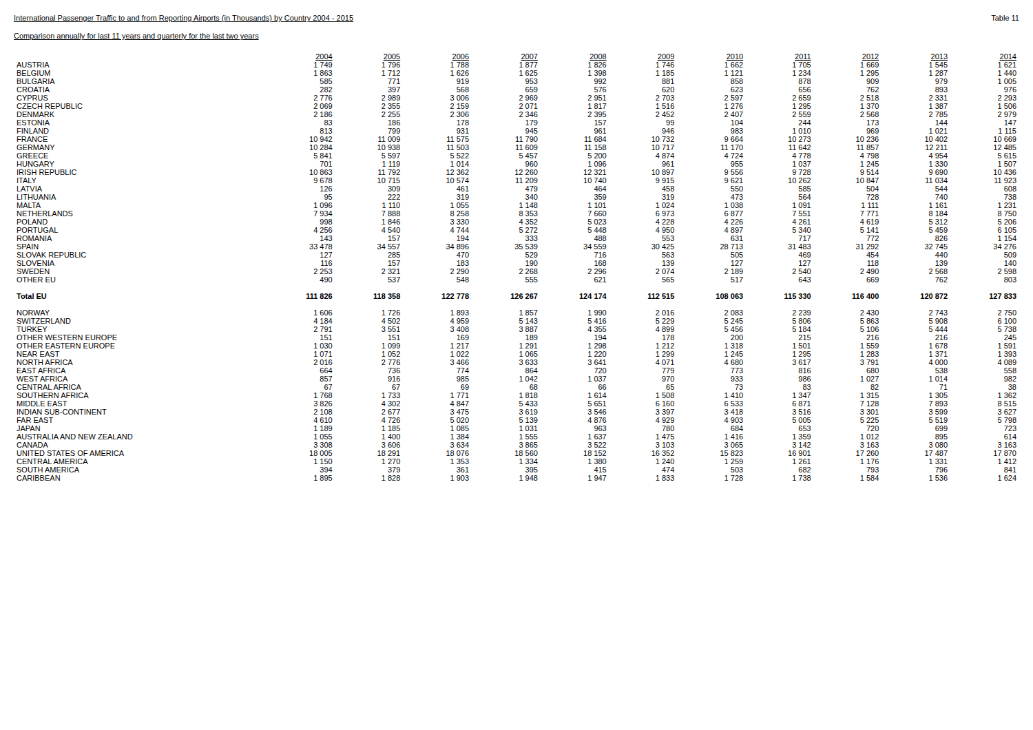International Passenger Traffic to and from Reporting Airports (in Thousands) by Country 2004 - 2015 Table 11
Comparison annually for last 11 years and quarterly for the last two years
| | 2004 | 2005 | 2006 | 2007 | 2008 | 2009 | 2010 | 2011 | 2012 | 2013 | 2014 |
| --- | --- | --- | --- | --- | --- | --- | --- | --- | --- | --- | --- |
| AUSTRIA | 1 749 | 1 796 | 1 788 | 1 877 | 1 826 | 1 746 | 1 662 | 1 705 | 1 669 | 1 545 | 1 621 |
| BELGIUM | 1 863 | 1 712 | 1 626 | 1 625 | 1 398 | 1 185 | 1 121 | 1 234 | 1 295 | 1 287 | 1 440 |
| BULGARIA | 585 | 771 | 919 | 953 | 992 | 881 | 858 | 878 | 909 | 979 | 1 005 |
| CROATIA | 282 | 397 | 568 | 659 | 576 | 620 | 623 | 656 | 762 | 893 | 976 |
| CYPRUS | 2 776 | 2 989 | 3 006 | 2 969 | 2 951 | 2 703 | 2 597 | 2 659 | 2 518 | 2 331 | 2 293 |
| CZECH REPUBLIC | 2 069 | 2 355 | 2 159 | 2 071 | 1 817 | 1 516 | 1 276 | 1 295 | 1 370 | 1 387 | 1 506 |
| DENMARK | 2 186 | 2 255 | 2 306 | 2 346 | 2 395 | 2 452 | 2 407 | 2 559 | 2 568 | 2 785 | 2 979 |
| ESTONIA | 83 | 186 | 178 | 179 | 157 | 99 | 104 | 244 | 173 | 144 | 147 |
| FINLAND | 813 | 799 | 931 | 945 | 961 | 946 | 983 | 1 010 | 969 | 1 021 | 1 115 |
| FRANCE | 10 942 | 11 009 | 11 575 | 11 790 | 11 684 | 10 732 | 9 664 | 10 273 | 10 236 | 10 402 | 10 669 |
| GERMANY | 10 284 | 10 938 | 11 503 | 11 609 | 11 158 | 10 717 | 11 170 | 11 642 | 11 857 | 12 211 | 12 485 |
| GREECE | 5 841 | 5 597 | 5 522 | 5 457 | 5 200 | 4 874 | 4 724 | 4 778 | 4 798 | 4 954 | 5 615 |
| HUNGARY | 701 | 1 119 | 1 014 | 960 | 1 096 | 961 | 955 | 1 037 | 1 245 | 1 330 | 1 507 |
| IRISH REPUBLIC | 10 863 | 11 792 | 12 362 | 12 260 | 12 321 | 10 897 | 9 556 | 9 728 | 9 514 | 9 690 | 10 436 |
| ITALY | 9 678 | 10 715 | 10 574 | 11 209 | 10 740 | 9 915 | 9 621 | 10 262 | 10 847 | 11 034 | 11 923 |
| LATVIA | 126 | 309 | 461 | 479 | 464 | 458 | 550 | 585 | 504 | 544 | 608 |
| LITHUANIA | 95 | 222 | 319 | 340 | 359 | 319 | 473 | 564 | 728 | 740 | 738 |
| MALTA | 1 096 | 1 110 | 1 055 | 1 148 | 1 101 | 1 024 | 1 038 | 1 091 | 1 111 | 1 161 | 1 231 |
| NETHERLANDS | 7 934 | 7 888 | 8 258 | 8 353 | 7 660 | 6 973 | 6 877 | 7 551 | 7 771 | 8 184 | 8 750 |
| POLAND | 998 | 1 846 | 3 330 | 4 352 | 5 023 | 4 228 | 4 226 | 4 261 | 4 619 | 5 312 | 5 206 |
| PORTUGAL | 4 256 | 4 540 | 4 744 | 5 272 | 5 448 | 4 950 | 4 897 | 5 340 | 5 141 | 5 459 | 6 105 |
| ROMANIA | 143 | 157 | 194 | 333 | 488 | 553 | 631 | 717 | 772 | 826 | 1 154 |
| SPAIN | 33 478 | 34 557 | 34 896 | 35 539 | 34 559 | 30 425 | 28 713 | 31 483 | 31 292 | 32 745 | 34 276 |
| SLOVAK REPUBLIC | 127 | 285 | 470 | 529 | 716 | 563 | 505 | 469 | 454 | 440 | 509 |
| SLOVENIA | 116 | 157 | 183 | 190 | 168 | 139 | 127 | 127 | 118 | 139 | 140 |
| SWEDEN | 2 253 | 2 321 | 2 290 | 2 268 | 2 296 | 2 074 | 2 189 | 2 540 | 2 490 | 2 568 | 2 598 |
| OTHER EU | 490 | 537 | 548 | 555 | 621 | 565 | 517 | 643 | 669 | 762 | 803 |
| Total EU | 111 826 | 118 358 | 122 778 | 126 267 | 124 174 | 112 515 | 108 063 | 115 330 | 116 400 | 120 872 | 127 833 |
| NORWAY | 1 606 | 1 726 | 1 893 | 1 857 | 1 990 | 2 016 | 2 083 | 2 239 | 2 430 | 2 743 | 2 750 |
| SWITZERLAND | 4 184 | 4 502 | 4 959 | 5 143 | 5 416 | 5 229 | 5 245 | 5 806 | 5 863 | 5 908 | 6 100 |
| TURKEY | 2 791 | 3 551 | 3 408 | 3 887 | 4 355 | 4 899 | 5 456 | 5 184 | 5 106 | 5 444 | 5 738 |
| OTHER WESTERN EUROPE | 151 | 151 | 169 | 189 | 194 | 178 | 200 | 215 | 216 | 216 | 245 |
| OTHER EASTERN EUROPE | 1 030 | 1 099 | 1 217 | 1 291 | 1 298 | 1 212 | 1 318 | 1 501 | 1 559 | 1 678 | 1 591 |
| NEAR EAST | 1 071 | 1 052 | 1 022 | 1 065 | 1 220 | 1 299 | 1 245 | 1 295 | 1 283 | 1 371 | 1 393 |
| NORTH AFRICA | 2 016 | 2 776 | 3 466 | 3 633 | 3 641 | 4 071 | 4 680 | 3 617 | 3 791 | 4 000 | 4 089 |
| EAST AFRICA | 664 | 736 | 774 | 864 | 720 | 779 | 773 | 816 | 680 | 538 | 558 |
| WEST AFRICA | 857 | 916 | 985 | 1 042 | 1 037 | 970 | 933 | 986 | 1 027 | 1 014 | 982 |
| CENTRAL AFRICA | 67 | 67 | 69 | 68 | 66 | 65 | 73 | 83 | 82 | 71 | 38 |
| SOUTHERN AFRICA | 1 768 | 1 733 | 1 771 | 1 818 | 1 614 | 1 508 | 1 410 | 1 347 | 1 315 | 1 305 | 1 362 |
| MIDDLE EAST | 3 826 | 4 302 | 4 847 | 5 433 | 5 651 | 6 160 | 6 533 | 6 871 | 7 128 | 7 893 | 8 515 |
| INDIAN SUB-CONTINENT | 2 108 | 2 677 | 3 475 | 3 619 | 3 546 | 3 397 | 3 418 | 3 516 | 3 301 | 3 599 | 3 627 |
| FAR EAST | 4 610 | 4 726 | 5 020 | 5 139 | 4 876 | 4 929 | 4 903 | 5 005 | 5 225 | 5 519 | 5 798 |
| JAPAN | 1 189 | 1 185 | 1 085 | 1 031 | 963 | 780 | 684 | 653 | 720 | 699 | 723 |
| AUSTRALIA AND NEW ZEALAND | 1 055 | 1 400 | 1 384 | 1 555 | 1 637 | 1 475 | 1 416 | 1 359 | 1 012 | 895 | 614 |
| CANADA | 3 308 | 3 606 | 3 634 | 3 865 | 3 522 | 3 103 | 3 065 | 3 142 | 3 163 | 3 080 | 3 163 |
| UNITED STATES OF AMERICA | 18 005 | 18 291 | 18 076 | 18 560 | 18 152 | 16 352 | 15 823 | 16 901 | 17 260 | 17 487 | 17 870 |
| CENTRAL AMERICA | 1 150 | 1 270 | 1 353 | 1 334 | 1 380 | 1 240 | 1 259 | 1 261 | 1 176 | 1 331 | 1 412 |
| SOUTH AMERICA | 394 | 379 | 361 | 395 | 415 | 474 | 503 | 682 | 793 | 796 | 841 |
| CARIBBEAN | 1 895 | 1 828 | 1 903 | 1 948 | 1 947 | 1 833 | 1 728 | 1 738 | 1 584 | 1 536 | 1 624 |